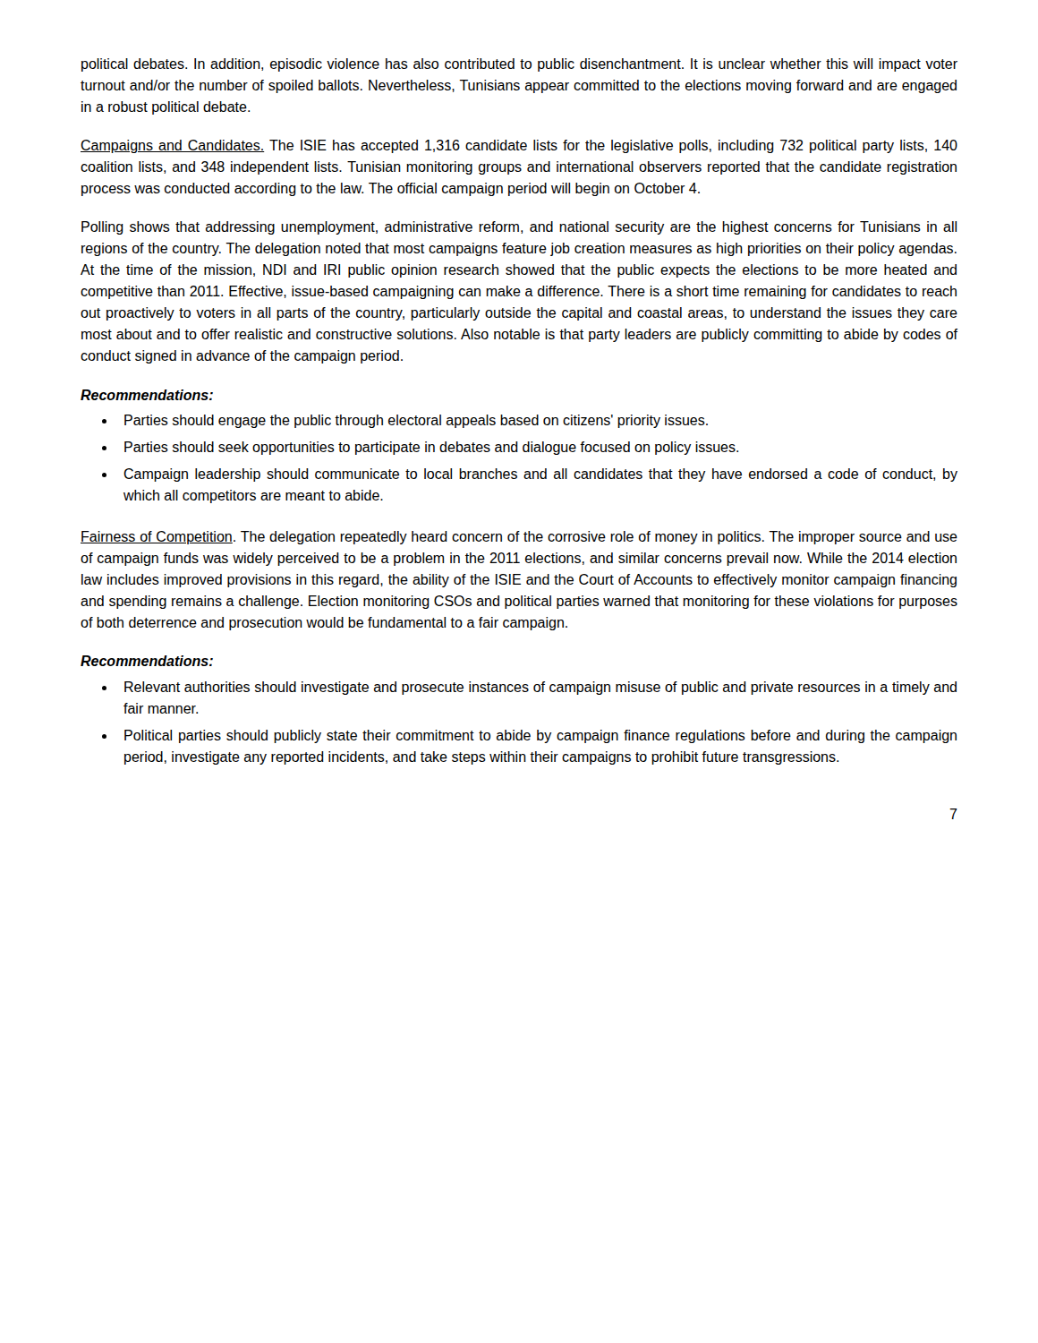political debates. In addition, episodic violence has also contributed to public disenchantment. It is unclear whether this will impact voter turnout and/or the number of spoiled ballots. Nevertheless, Tunisians appear committed to the elections moving forward and are engaged in a robust political debate.
Campaigns and Candidates. The ISIE has accepted 1,316 candidate lists for the legislative polls, including 732 political party lists, 140 coalition lists, and 348 independent lists. Tunisian monitoring groups and international observers reported that the candidate registration process was conducted according to the law. The official campaign period will begin on October 4.
Polling shows that addressing unemployment, administrative reform, and national security are the highest concerns for Tunisians in all regions of the country. The delegation noted that most campaigns feature job creation measures as high priorities on their policy agendas. At the time of the mission, NDI and IRI public opinion research showed that the public expects the elections to be more heated and competitive than 2011. Effective, issue-based campaigning can make a difference. There is a short time remaining for candidates to reach out proactively to voters in all parts of the country, particularly outside the capital and coastal areas, to understand the issues they care most about and to offer realistic and constructive solutions. Also notable is that party leaders are publicly committing to abide by codes of conduct signed in advance of the campaign period.
Recommendations:
Parties should engage the public through electoral appeals based on citizens' priority issues.
Parties should seek opportunities to participate in debates and dialogue focused on policy issues.
Campaign leadership should communicate to local branches and all candidates that they have endorsed a code of conduct, by which all competitors are meant to abide.
Fairness of Competition. The delegation repeatedly heard concern of the corrosive role of money in politics. The improper source and use of campaign funds was widely perceived to be a problem in the 2011 elections, and similar concerns prevail now. While the 2014 election law includes improved provisions in this regard, the ability of the ISIE and the Court of Accounts to effectively monitor campaign financing and spending remains a challenge. Election monitoring CSOs and political parties warned that monitoring for these violations for purposes of both deterrence and prosecution would be fundamental to a fair campaign.
Recommendations:
Relevant authorities should investigate and prosecute instances of campaign misuse of public and private resources in a timely and fair manner.
Political parties should publicly state their commitment to abide by campaign finance regulations before and during the campaign period, investigate any reported incidents, and take steps within their campaigns to prohibit future transgressions.
7